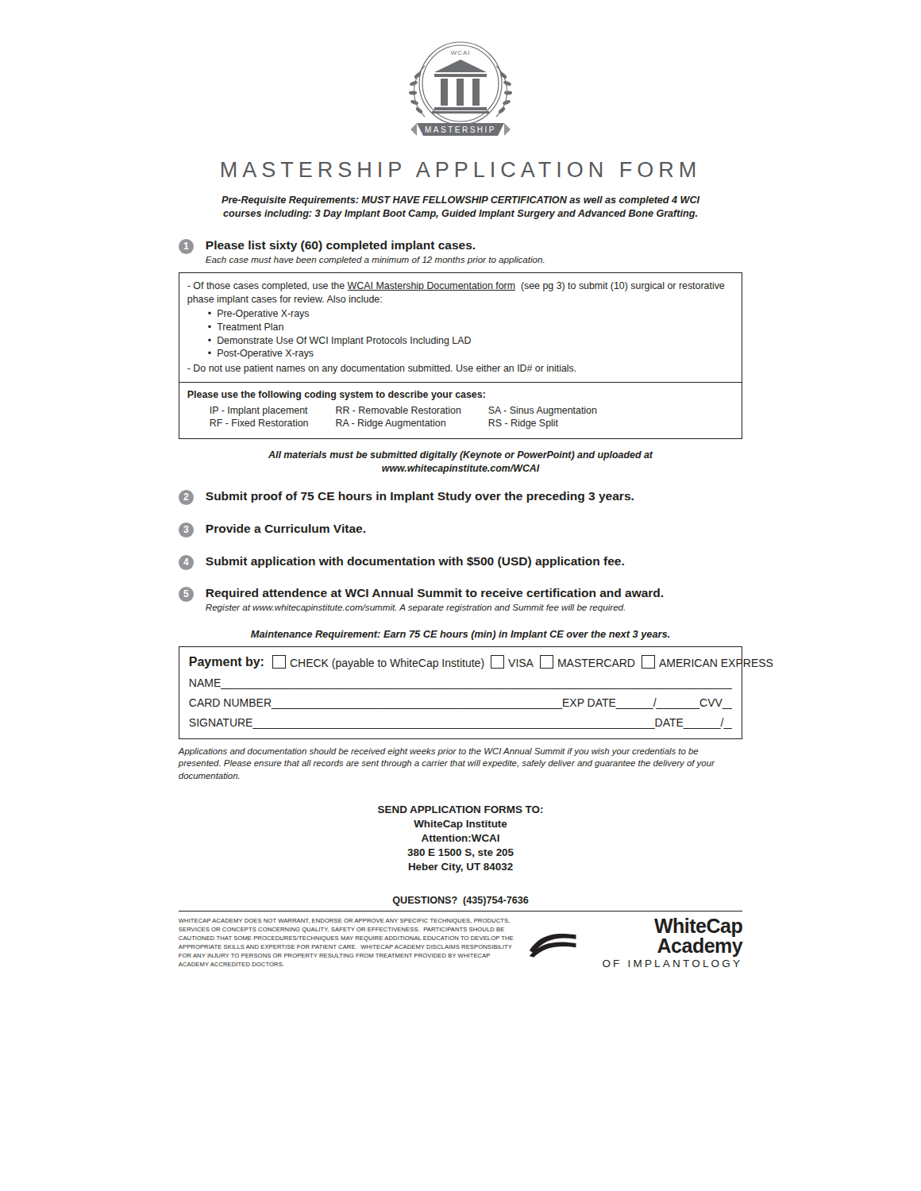WCAI MASTERSHIP
MASTERSHIP APPLICATION FORM
Pre-Requisite Requirements: MUST HAVE FELLOWSHIP CERTIFICATION as well as completed 4 WCI courses including: 3 Day Implant Boot Camp, Guided Implant Surgery and Advanced Bone Grafting.
1
Please list sixty (60) completed implant cases.
Each case must have been completed a minimum of 12 months prior to application.
- Of those cases completed, use the WCAI Mastership Documentation form (see pg 3) to submit (10) surgical or restorative phase implant cases for review. Also include:
Pre-Operative X-rays
Treatment Plan
Demonstrate Use Of WCI Implant Protocols Including LAD
Post-Operative X-rays
- Do not use patient names on any documentation submitted. Use either an ID# or initials.
Please use the following coding system to describe your cases:
| IP - Implant placement | RR - Removable Restoration | SA - Sinus Augmentation |
| RF - Fixed Restoration | RA - Ridge Augmentation | RS - Ridge Split |
All materials must be submitted digitally (Keynote or PowerPoint) and uploaded at
www.whitecapinstitute.com/WCAI
2
Submit proof of 75 CE hours in Implant Study over the preceding 3 years.
3
Provide a Curriculum Vitae.
4
Submit application with documentation with $500 (USD) application fee.
5
Required attendence at WCI Annual Summit to receive certification and award.
Register at www.whitecapinstitute.com/summit. A separate registration and Summit fee will be required.
Maintenance Requirement: Earn 75 CE hours (min) in Implant CE over the next 3 years.
Payment by: CHECK (payable to WhiteCap Institute) VISA MASTERCARD AMERICAN EXPRESS
NAME_______________________________________________________________________________________
CARD NUMBER_______________________________________________EXP DATE______/_______CVV______
SIGNATURE_________________________________________________________________DATE______/________
Applications and documentation should be received eight weeks prior to the WCI Annual Summit if you wish your credentials to be presented. Please ensure that all records are sent through a carrier that will expedite, safely deliver and guarantee the delivery of your documentation.
SEND APPLICATION FORMS TO:
WhiteCap Institute
Attention:WCAI
380 E 1500 S, ste 205
Heber City, UT 84032
QUESTIONS? (435)754-7636
WhiteCap Academy does not warrant, endorse or approve any specific techniques, products, services or concepts concerning quality, safety or effectiveness. Participants should be cautioned that some procedures/techniques may require additional education to develop the appropriate skills and expertise for patient care. WhiteCap Academy disclaims responsibility for any injury to persons or property resulting from treatment provided by WhiteCap Academy accredited doctors.
WhiteCap Academy
OF IMPLANTOLOGY